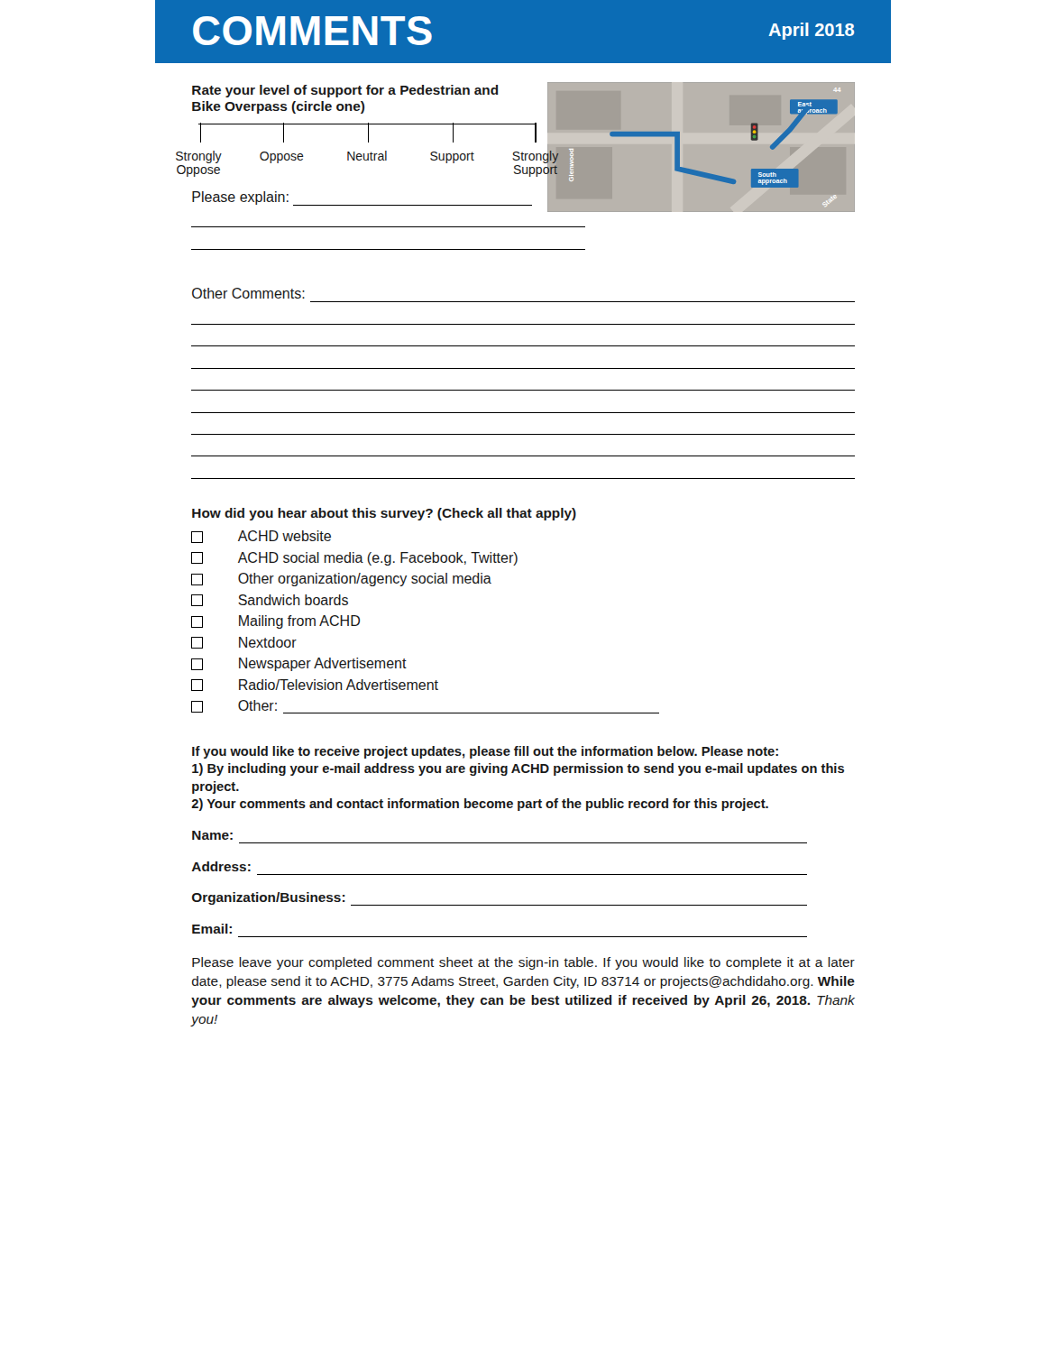COMMENTS
April 2018
Rate your level of support for a Pedestrian and Bike Overpass (circle one)
Strongly
Oppose Oppose Neutral Support Strongly
Support
Please explain:
Other Comments:
How did you hear about this survey? (Check all that apply)
ACHD website
ACHD social media (e.g. Facebook, Twitter)
Other organization/agency social media
Sandwich boards
Mailing from ACHD
Nextdoor
Newspaper Advertisement
Radio/Television Advertisement
Other:
If you would like to receive project updates, please fill out the information below. Please note:
1) By including your e-mail address you are giving ACHD permission to send you e-mail updates on this project.
2) Your comments and contact information become part of the public record for this project.
Name:
Address:
Organization/Business:
Email:
Please leave your completed comment sheet at the sign-in table. If you would like to complete it at a later date, please send it to ACHD, 3775 Adams Street, Garden City, ID 83714 or projects@achdidaho.org. While your comments are always welcome, they can be best utilized if received by April 26, 2018. Thank you!